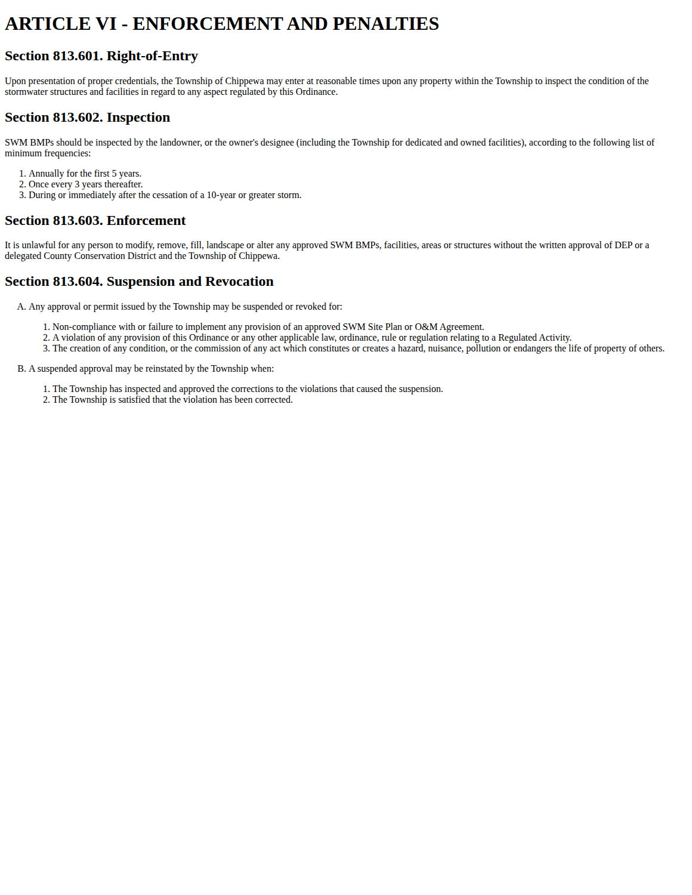ARTICLE VI - ENFORCEMENT AND PENALTIES
Section 813.601. Right-of-Entry
Upon presentation of proper credentials, the Township of Chippewa may enter at reasonable times upon any property within the Township to inspect the condition of the stormwater structures and facilities in regard to any aspect regulated by this Ordinance.
Section 813.602. Inspection
SWM BMPs should be inspected by the landowner, or the owner's designee (including the Township for dedicated and owned facilities), according to the following list of minimum frequencies:
Annually for the first 5 years.
Once every 3 years thereafter.
During or immediately after the cessation of a 10-year or greater storm.
Section 813.603. Enforcement
It is unlawful for any person to modify, remove, fill, landscape or alter any approved SWM BMPs, facilities, areas or structures without the written approval of DEP or a delegated County Conservation District and the Township of Chippewa.
Section 813.604. Suspension and Revocation
Any approval or permit issued by the Township may be suspended or revoked for:
Non-compliance with or failure to implement any provision of an approved SWM Site Plan or O&M Agreement.
A violation of any provision of this Ordinance or any other applicable law, ordinance, rule or regulation relating to a Regulated Activity.
The creation of any condition, or the commission of any act which constitutes or creates a hazard, nuisance, pollution or endangers the life of property of others.
A suspended approval may be reinstated by the Township when:
The Township has inspected and approved the corrections to the violations that caused the suspension.
The Township is satisfied that the violation has been corrected.